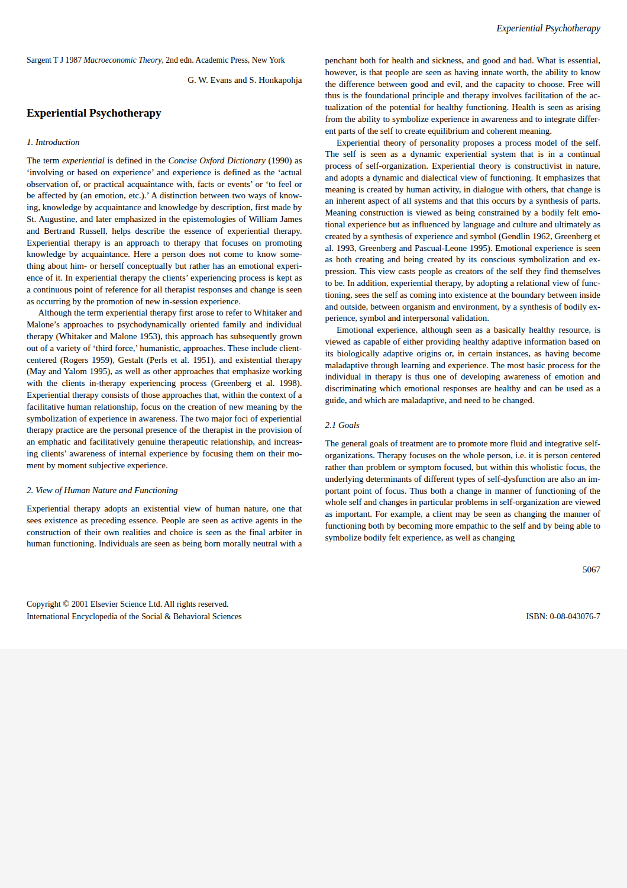Experiential Psychotherapy
Sargent T J 1987 Macroeconomic Theory, 2nd edn. Academic Press, New York
G. W. Evans and S. Honkapohja
Experiential Psychotherapy
1. Introduction
The term experiential is defined in the Concise Oxford Dictionary (1990) as ‘involving or based on experience’ and experience is defined as the ‘actual observation of, or practical acquaintance with, facts or events’ or ‘to feel or be affected by (an emotion, etc.).’ A distinction between two ways of knowing, knowledge by acquaintance and knowledge by description, first made by St. Augustine, and later emphasized in the epistemologies of William James and Bertrand Russell, helps describe the essence of experiential therapy. Experiential therapy is an approach to therapy that focuses on promoting knowledge by acquaintance. Here a person does not come to know something about him- or herself conceptually but rather has an emotional experience of it. In experiential therapy the clients’ experiencing process is kept as a continuous point of reference for all therapist responses and change is seen as occurring by the promotion of new in-session experience.
Although the term experiential therapy first arose to refer to Whitaker and Malone’s approaches to psychodynamically oriented family and individual therapy (Whitaker and Malone 1953), this approach has subsequently grown out of a variety of ‘third force,’ humanistic, approaches. These include client-centered (Rogers 1959), Gestalt (Perls et al. 1951), and existential therapy (May and Yalom 1995), as well as other approaches that emphasize working with the clients in-therapy experiencing process (Greenberg et al. 1998). Experiential therapy consists of those approaches that, within the context of a facilitative human relationship, focus on the creation of new meaning by the symbolization of experience in awareness. The two major foci of experiential therapy practice are the personal presence of the therapist in the provision of an emphatic and facilitatively genuine therapeutic relationship, and increasing clients’ awareness of internal experience by focusing them on their moment by moment subjective experience.
2. View of Human Nature and Functioning
Experiential therapy adopts an existential view of human nature, one that sees existence as preceding essence. People are seen as active agents in the construction of their own realities and choice is seen as the final arbiter in human functioning. Individuals are seen as being born morally neutral with a penchant both for health and sickness, and good and bad. What is essential, however, is that people are seen as having innate worth, the ability to know the difference between good and evil, and the capacity to choose. Free will thus is the foundational principle and therapy involves facilitation of the actualization of the potential for healthy functioning. Health is seen as arising from the ability to symbolize experience in awareness and to integrate different parts of the self to create equilibrium and coherent meaning.
Experiential theory of personality proposes a process model of the self. The self is seen as a dynamic experiential system that is in a continual process of self-organization. Experiential theory is constructivist in nature, and adopts a dynamic and dialectical view of functioning. It emphasizes that meaning is created by human activity, in dialogue with others, that change is an inherent aspect of all systems and that this occurs by a synthesis of parts. Meaning construction is viewed as being constrained by a bodily felt emotional experience but as influenced by language and culture and ultimately as created by a synthesis of experience and symbol (Gendlin 1962, Greenberg et al. 1993, Greenberg and Pascual-Leone 1995). Emotional experience is seen as both creating and being created by its conscious symbolization and expression. This view casts people as creators of the self they find themselves to be. In addition, experiential therapy, by adopting a relational view of functioning, sees the self as coming into existence at the boundary between inside and outside, between organism and environment, by a synthesis of bodily experience, symbol and interpersonal validation.
Emotional experience, although seen as a basically healthy resource, is viewed as capable of either providing healthy adaptive information based on its biologically adaptive origins or, in certain instances, as having become maladaptive through learning and experience. The most basic process for the individual in therapy is thus one of developing awareness of emotion and discriminating which emotional responses are healthy and can be used as a guide, and which are maladaptive, and need to be changed.
2.1 Goals
The general goals of treatment are to promote more fluid and integrative self-organizations. Therapy focuses on the whole person, i.e. it is person centered rather than problem or symptom focused, but within this wholistic focus, the underlying determinants of different types of self-dysfunction are also an important point of focus. Thus both a change in manner of functioning of the whole self and changes in particular problems in self-organization are viewed as important. For example, a client may be seen as changing the manner of functioning both by becoming more empathic to the self and by being able to symbolize bodily felt experience, as well as changing
5067
Copyright © 2001 Elsevier Science Ltd. All rights reserved.
ISBN: 0-08-043076-7 International Encyclopedia of the Social & Behavioral Sciences